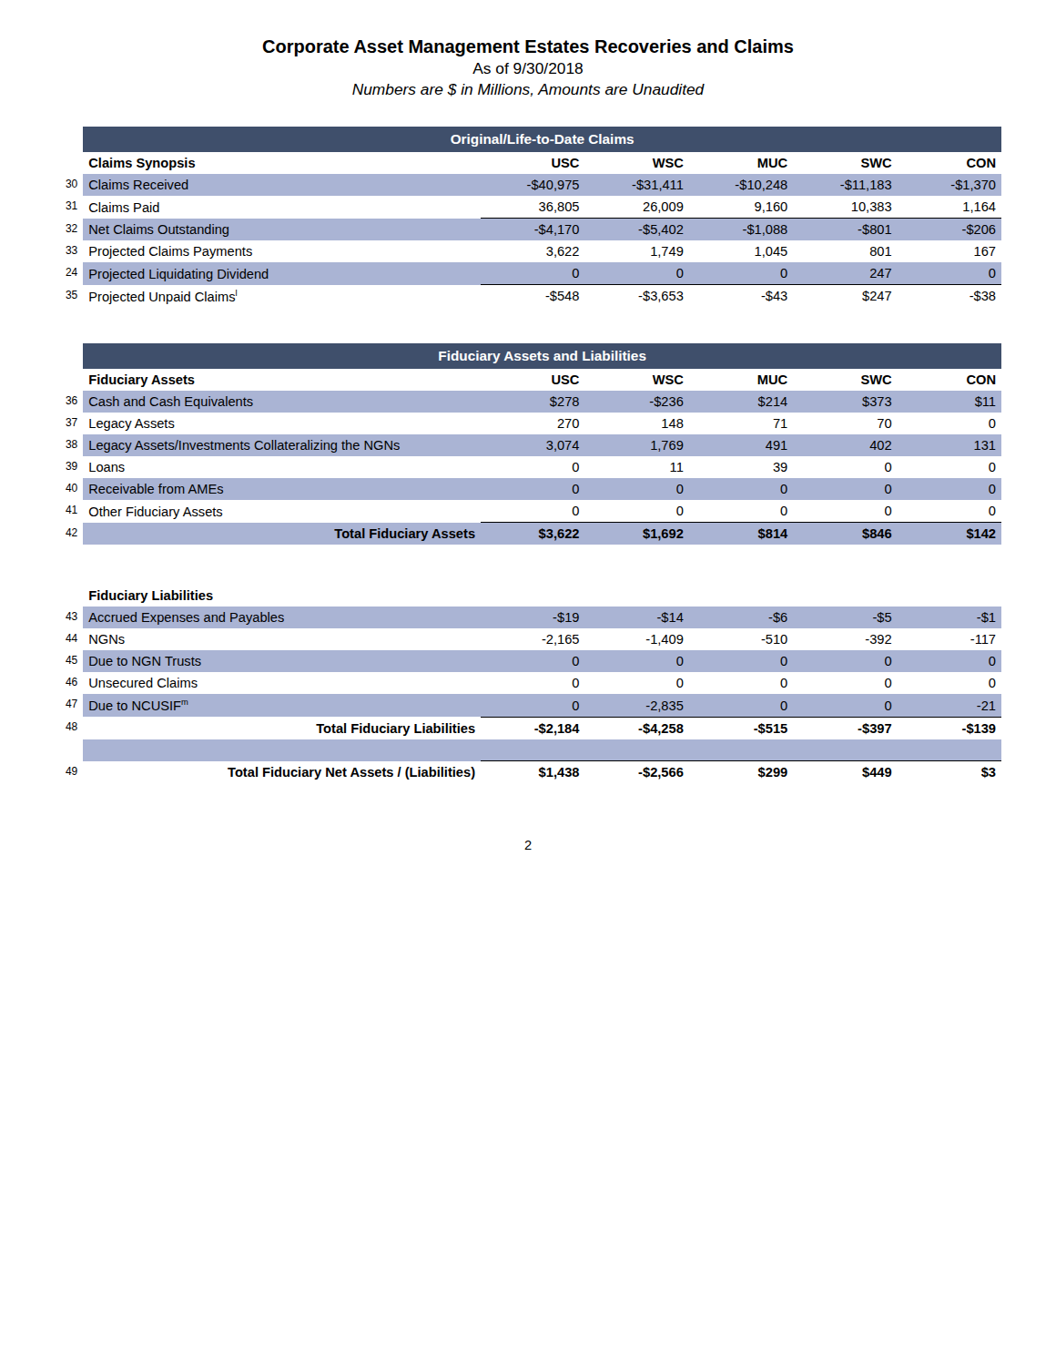Corporate Asset Management Estates Recoveries and Claims
As of 9/30/2018
Numbers are $ in Millions, Amounts are Unaudited
| | Original/Life-to-Date Claims |
| | Claims Synopsis | USC | WSC | MUC | SWC | CON |
| 30 | Claims Received | -$40,975 | -$31,411 | -$10,248 | -$11,183 | -$1,370 |
| 31 | Claims Paid | 36,805 | 26,009 | 9,160 | 10,383 | 1,164 |
| 32 | Net Claims Outstanding | -$4,170 | -$5,402 | -$1,088 | -$801 | -$206 |
| 33 | Projected Claims Payments | 3,622 | 1,749 | 1,045 | 801 | 167 |
| 24 | Projected Liquidating Dividend | 0 | 0 | 0 | 247 | 0 |
| 35 | Projected Unpaid Claims l | -$548 | -$3,653 | -$43 | $247 | -$38 |
| | Fiduciary Assets and Liabilities |
| | Fiduciary Assets | USC | WSC | MUC | SWC | CON |
| 36 | Cash and Cash Equivalents | $278 | -$236 | $214 | $373 | $11 |
| 37 | Legacy Assets | 270 | 148 | 71 | 70 | 0 |
| 38 | Legacy Assets/Investments Collateralizing the NGNs | 3,074 | 1,769 | 491 | 402 | 131 |
| 39 | Loans | 0 | 11 | 39 | 0 | 0 |
| 40 | Receivable from AMEs | 0 | 0 | 0 | 0 | 0 |
| 41 | Other Fiduciary Assets | 0 | 0 | 0 | 0 | 0 |
| 42 | Total Fiduciary Assets | $3,622 | $1,692 | $814 | $846 | $142 |
| | Fiduciary Liabilities | | | | | |
| 43 | Accrued Expenses and Payables | -$19 | -$14 | -$6 | -$5 | -$1 |
| 44 | NGNs | -2,165 | -1,409 | -510 | -392 | -117 |
| 45 | Due to NGN Trusts | 0 | 0 | 0 | 0 | 0 |
| 46 | Unsecured Claims | 0 | 0 | 0 | 0 | 0 |
| 47 | Due to NCUSIF m | 0 | -2,835 | 0 | 0 | -21 |
| 48 | Total Fiduciary Liabilities | -$2,184 | -$4,258 | -$515 | -$397 | -$139 |
| 49 | Total Fiduciary Net Assets / (Liabilities) | $1,438 | -$2,566 | $299 | $449 | $3 |
2